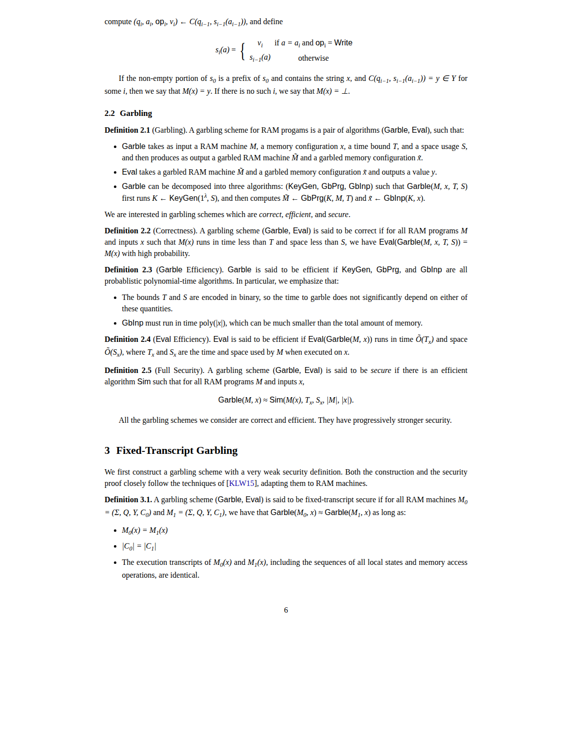compute (qi, ai, opi, vi) ← C(qi−1, si−1(ai−1)), and define
si(a) = {
| v i | if a = a i and op i = Write |
| s i−1 (a) | otherwise |
If the non-empty portion of s0 is a prefix of s0 and contains the string x, and C(qi−1, si−1(ai−1)) = y ∈ Y for some i, then we say that M(x) = y. If there is no such i, we say that M(x) = ⊥.
2.2 Garbling
Definition 2.1 (Garbling). A garbling scheme for RAM progams is a pair of algorithms (Garble, Eval), such that:
Garble takes as input a RAM machine M, a memory configuration x, a time bound T, and a space usage S, and then produces as output a garbled RAM machine M̃ and a garbled memory configuration x̃.
Eval takes a garbled RAM machine M̃ and a garbled memory configuration x̃ and outputs a value y.
Garble can be decomposed into three algorithms: (KeyGen, GbPrg, GbInp) such that Garble(M, x, T, S) first runs K ← KeyGen(1λ, S), and then computes M̃ ← GbPrg(K, M, T) and x̃ ← GbInp(K, x).
We are interested in garbling schemes which are correct, efficient, and secure.
Definition 2.2 (Correctness). A garbling scheme (Garble, Eval) is said to be correct if for all RAM programs M and inputs x such that M(x) runs in time less than T and space less than S, we have Eval(Garble(M, x, T, S)) = M(x) with high probability.
Definition 2.3 (Garble Efficiency). Garble is said to be efficient if KeyGen, GbPrg, and GbInp are all probablistic polynomial-time algorithms. In particular, we emphasize that:
The bounds T and S are encoded in binary, so the time to garble does not significantly depend on either of these quantities.
GbInp must run in time poly(|x|), which can be much smaller than the total amount of memory.
Definition 2.4 (Eval Efficiency). Eval is said to be efficient if Eval(Garble(M, x)) runs in time Õ(Tx) and space Õ(Sx), where Tx and Sx are the time and space used by M when executed on x.
Definition 2.5 (Full Security). A garbling scheme (Garble, Eval) is said to be secure if there is an efficient algorithm Sim such that for all RAM programs M and inputs x,
Garble(M, x) ≈ Sim(M(x), Tx, Sx, |M|, |x|).
All the garbling schemes we consider are correct and efficient. They have progressively stronger security.
3 Fixed-Transcript Garbling
We first construct a garbling scheme with a very weak security definition. Both the construction and the security proof closely follow the techniques of [KLW15], adapting them to RAM machines.
Definition 3.1. A garbling scheme (Garble, Eval) is said to be fixed-transcript secure if for all RAM machines M0 = (Σ, Q, Y, C0) and M1 = (Σ, Q, Y, C1), we have that Garble(M0, x) ≈ Garble(M1, x) as long as:
M0(x) = M1(x)
|C0| = |C1|
The execution transcripts of M0(x) and M1(x), including the sequences of all local states and memory access operations, are identical.
6